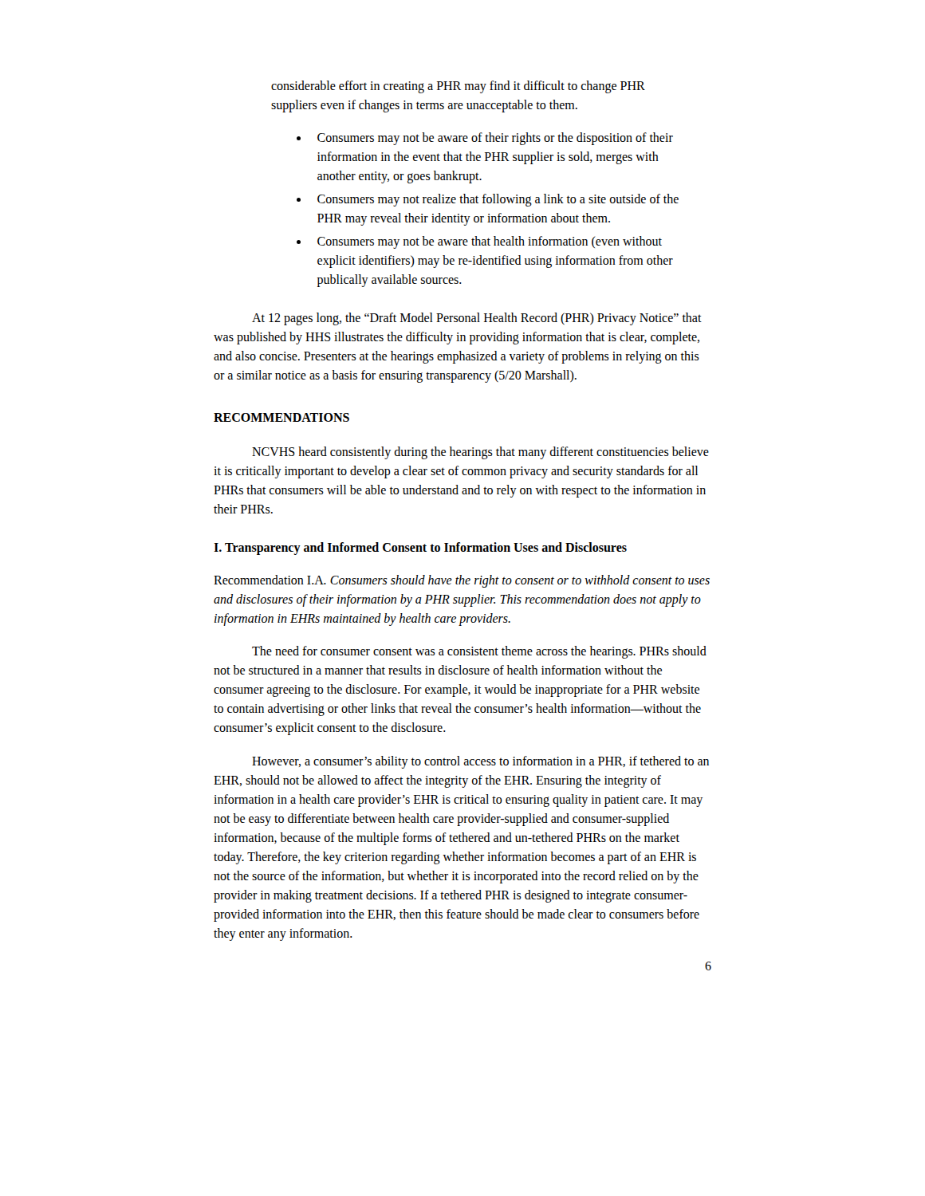considerable effort in creating a PHR may find it difficult to change PHR suppliers even if changes in terms are unacceptable to them.
Consumers may not be aware of their rights or the disposition of their information in the event that the PHR supplier is sold, merges with another entity, or goes bankrupt.
Consumers may not realize that following a link to a site outside of the PHR may reveal their identity or information about them.
Consumers may not be aware that health information (even without explicit identifiers) may be re-identified using information from other publically available sources.
At 12 pages long, the “Draft Model Personal Health Record (PHR) Privacy Notice” that was published by HHS illustrates the difficulty in providing information that is clear, complete, and also concise. Presenters at the hearings emphasized a variety of problems in relying on this or a similar notice as a basis for ensuring transparency (5/20 Marshall).
RECOMMENDATIONS
NCVHS heard consistently during the hearings that many different constituencies believe it is critically important to develop a clear set of common privacy and security standards for all PHRs that consumers will be able to understand and to rely on with respect to the information in their PHRs.
I. Transparency and Informed Consent to Information Uses and Disclosures
Recommendation I.A. Consumers should have the right to consent or to withhold consent to uses and disclosures of their information by a PHR supplier. This recommendation does not apply to information in EHRs maintained by health care providers.
The need for consumer consent was a consistent theme across the hearings. PHRs should not be structured in a manner that results in disclosure of health information without the consumer agreeing to the disclosure. For example, it would be inappropriate for a PHR website to contain advertising or other links that reveal the consumer’s health information—without the consumer’s explicit consent to the disclosure.
However, a consumer’s ability to control access to information in a PHR, if tethered to an EHR, should not be allowed to affect the integrity of the EHR. Ensuring the integrity of information in a health care provider’s EHR is critical to ensuring quality in patient care. It may not be easy to differentiate between health care provider-supplied and consumer-supplied information, because of the multiple forms of tethered and un-tethered PHRs on the market today. Therefore, the key criterion regarding whether information becomes a part of an EHR is not the source of the information, but whether it is incorporated into the record relied on by the provider in making treatment decisions. If a tethered PHR is designed to integrate consumer-provided information into the EHR, then this feature should be made clear to consumers before they enter any information.
6